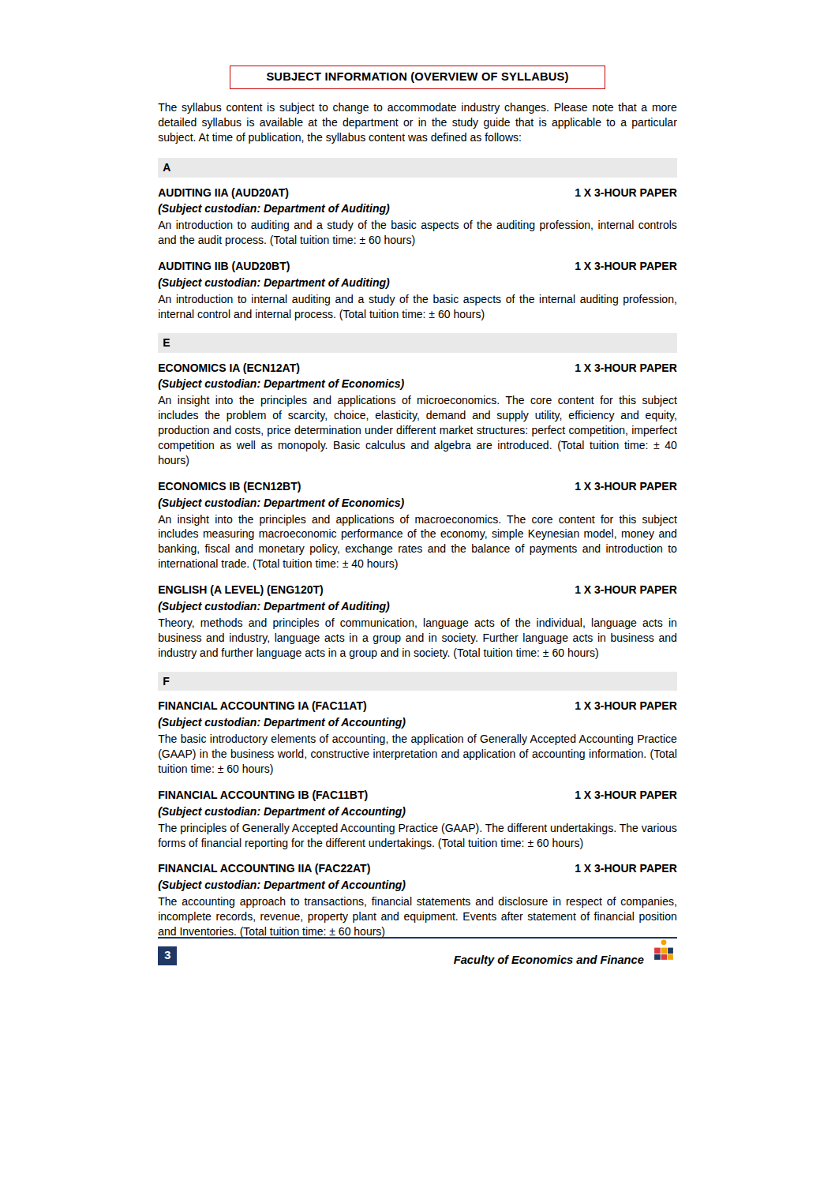SUBJECT INFORMATION (OVERVIEW OF SYLLABUS)
The syllabus content is subject to change to accommodate industry changes. Please note that a more detailed syllabus is available at the department or in the study guide that is applicable to a particular subject. At time of publication, the syllabus content was defined as follows:
A
AUDITING IIA (AUD20AT) 1 X 3-HOUR PAPER
(Subject custodian: Department of Auditing)
An introduction to auditing and a study of the basic aspects of the auditing profession, internal controls and the audit process. (Total tuition time: ± 60 hours)
AUDITING IIB (AUD20BT) 1 X 3-HOUR PAPER
(Subject custodian: Department of Auditing)
An introduction to internal auditing and a study of the basic aspects of the internal auditing profession, internal control and internal process. (Total tuition time: ± 60 hours)
E
ECONOMICS IA (ECN12AT) 1 X 3-HOUR PAPER
(Subject custodian: Department of Economics)
An insight into the principles and applications of microeconomics. The core content for this subject includes the problem of scarcity, choice, elasticity, demand and supply utility, efficiency and equity, production and costs, price determination under different market structures: perfect competition, imperfect competition as well as monopoly. Basic calculus and algebra are introduced. (Total tuition time: ± 40 hours)
ECONOMICS IB (ECN12BT) 1 X 3-HOUR PAPER
(Subject custodian: Department of Economics)
An insight into the principles and applications of macroeconomics. The core content for this subject includes measuring macroeconomic performance of the economy, simple Keynesian model, money and banking, fiscal and monetary policy, exchange rates and the balance of payments and introduction to international trade. (Total tuition time: ± 40 hours)
ENGLISH (A LEVEL) (ENG120T) 1 X 3-HOUR PAPER
(Subject custodian: Department of Auditing)
Theory, methods and principles of communication, language acts of the individual, language acts in business and industry, language acts in a group and in society. Further language acts in business and industry and further language acts in a group and in society. (Total tuition time: ± 60 hours)
F
FINANCIAL ACCOUNTING IA (FAC11AT) 1 X 3-HOUR PAPER
(Subject custodian: Department of Accounting)
The basic introductory elements of accounting, the application of Generally Accepted Accounting Practice (GAAP) in the business world, constructive interpretation and application of accounting information. (Total tuition time: ± 60 hours)
FINANCIAL ACCOUNTING IB (FAC11BT) 1 X 3-HOUR PAPER
(Subject custodian: Department of Accounting)
The principles of Generally Accepted Accounting Practice (GAAP). The different undertakings. The various forms of financial reporting for the different undertakings. (Total tuition time: ± 60 hours)
FINANCIAL ACCOUNTING IIA (FAC22AT) 1 X 3-HOUR PAPER
(Subject custodian: Department of Accounting)
The accounting approach to transactions, financial statements and disclosure in respect of companies, incomplete records, revenue, property plant and equipment. Events after statement of financial position and Inventories. (Total tuition time: ± 60 hours)
3 Faculty of Economics and Finance